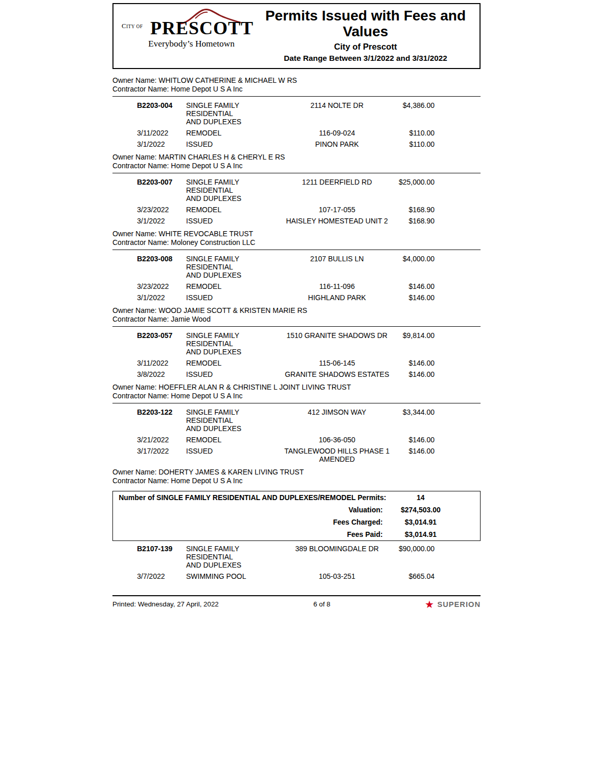CITY OF
PRESCOTT
Everybody’s Hometown
Permits Issued with Fees and Values
City of Prescott
Date Range Between 3/1/2022 and 3/31/2022
Owner Name: WHITLOW CATHERINE & MICHAEL W RS
Contractor Name: Home Depot U S A Inc
| B2203-004 | SINGLE FAMILY RESIDENTIAL AND DUPLEXES | 2114 NOLTE DR | $4,386.00 |
| 3/11/2022 | REMODEL | 116-09-024 | $110.00 |
| 3/1/2022 | ISSUED | PINON PARK | $110.00 |
Owner Name: MARTIN CHARLES H & CHERYL E RS
Contractor Name: Home Depot U S A Inc
| B2203-007 | SINGLE FAMILY RESIDENTIAL AND DUPLEXES | 1211 DEERFIELD RD | $25,000.00 |
| 3/23/2022 | REMODEL | 107-17-055 | $168.90 |
| 3/1/2022 | ISSUED | HAISLEY HOMESTEAD UNIT 2 | $168.90 |
Owner Name: WHITE REVOCABLE TRUST
Contractor Name: Moloney Construction LLC
| B2203-008 | SINGLE FAMILY RESIDENTIAL AND DUPLEXES | 2107 BULLIS LN | $4,000.00 |
| 3/23/2022 | REMODEL | 116-11-096 | $146.00 |
| 3/1/2022 | ISSUED | HIGHLAND PARK | $146.00 |
Owner Name: WOOD JAMIE SCOTT & KRISTEN MARIE RS
Contractor Name: Jamie Wood
| B2203-057 | SINGLE FAMILY RESIDENTIAL AND DUPLEXES | 1510 GRANITE SHADOWS DR | $9,814.00 |
| 3/11/2022 | REMODEL | 115-06-145 | $146.00 |
| 3/8/2022 | ISSUED | GRANITE SHADOWS ESTATES | $146.00 |
Owner Name: HOEFFLER ALAN R & CHRISTINE L JOINT LIVING TRUST
Contractor Name: Home Depot U S A Inc
| B2203-122 | SINGLE FAMILY RESIDENTIAL AND DUPLEXES | 412 JIMSON WAY | $3,344.00 |
| 3/21/2022 | REMODEL | 106-36-050 | $146.00 |
| 3/17/2022 | ISSUED | TANGLEWOOD HILLS PHASE 1 AMENDED | $146.00 |
Owner Name: DOHERTY JAMES & KAREN LIVING TRUST
Contractor Name: Home Depot U S A Inc
| Number of SINGLE FAMILY RESIDENTIAL AND DUPLEXES/REMODEL Permits: | 14 |
| Valuation: | $274,503.00 |
| Fees Charged: | $3,014.91 |
| Fees Paid: | $3,014.91 |
| B2107-139 | SINGLE FAMILY RESIDENTIAL AND DUPLEXES | 389 BLOOMINGDALE DR | $90,000.00 |
| 3/7/2022 | SWIMMING POOL | 105-03-251 | $665.04 |
Printed: Wednesday, 27 April, 2022
6 of 8
★ SUPERION